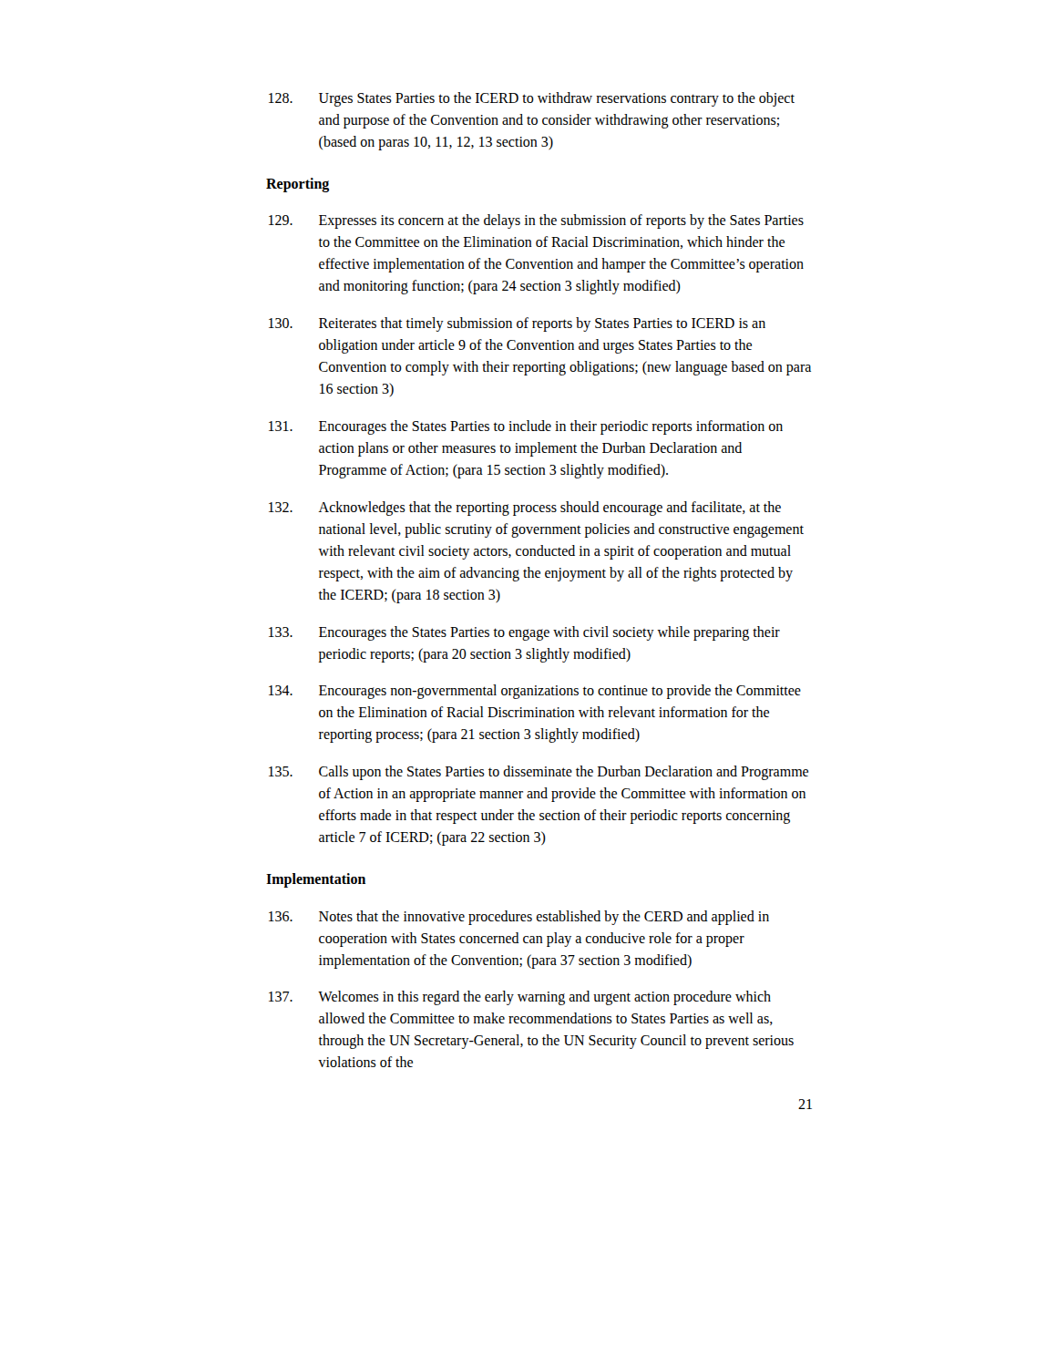128.
Urges States Parties to the ICERD to withdraw reservations contrary to the object and purpose of the Convention and to consider withdrawing other reservations; (based on paras 10, 11, 12, 13 section 3)
Reporting
129.
Expresses its concern at the delays in the submission of reports by the Sates Parties to the Committee on the Elimination of Racial Discrimination, which hinder the effective implementation of the Convention and hamper the Committee’s operation and monitoring function; (para 24 section 3 slightly modified)
130.
Reiterates that timely submission of reports by States Parties to ICERD is an obligation under article 9 of the Convention and urges States Parties to the Convention to comply with their reporting obligations; (new language based on para 16 section 3)
131.
Encourages the States Parties to include in their periodic reports information on action plans or other measures to implement the Durban Declaration and Programme of Action; (para 15 section 3 slightly modified).
132.
Acknowledges that the reporting process should encourage and facilitate, at the national level, public scrutiny of government policies and constructive engagement with relevant civil society actors, conducted in a spirit of cooperation and mutual respect, with the aim of advancing the enjoyment by all of the rights protected by the ICERD; (para 18 section 3)
133.
Encourages the States Parties to engage with civil society while preparing their periodic reports; (para 20 section 3 slightly modified)
134.
Encourages non-governmental organizations to continue to provide the Committee on the Elimination of Racial Discrimination with relevant information for the reporting process; (para 21 section 3 slightly modified)
135.
Calls upon the States Parties to disseminate the Durban Declaration and Programme of Action in an appropriate manner and provide the Committee with information on efforts made in that respect under the section of their periodic reports concerning article 7 of ICERD; (para 22 section 3)
Implementation
136.
Notes that the innovative procedures established by the CERD and applied in cooperation with States concerned can play a conducive role for a proper implementation of the Convention; (para 37 section 3 modified)
137.
Welcomes in this regard the early warning and urgent action procedure which allowed the Committee to make recommendations to States Parties as well as, through the UN Secretary-General, to the UN Security Council to prevent serious violations of the
21